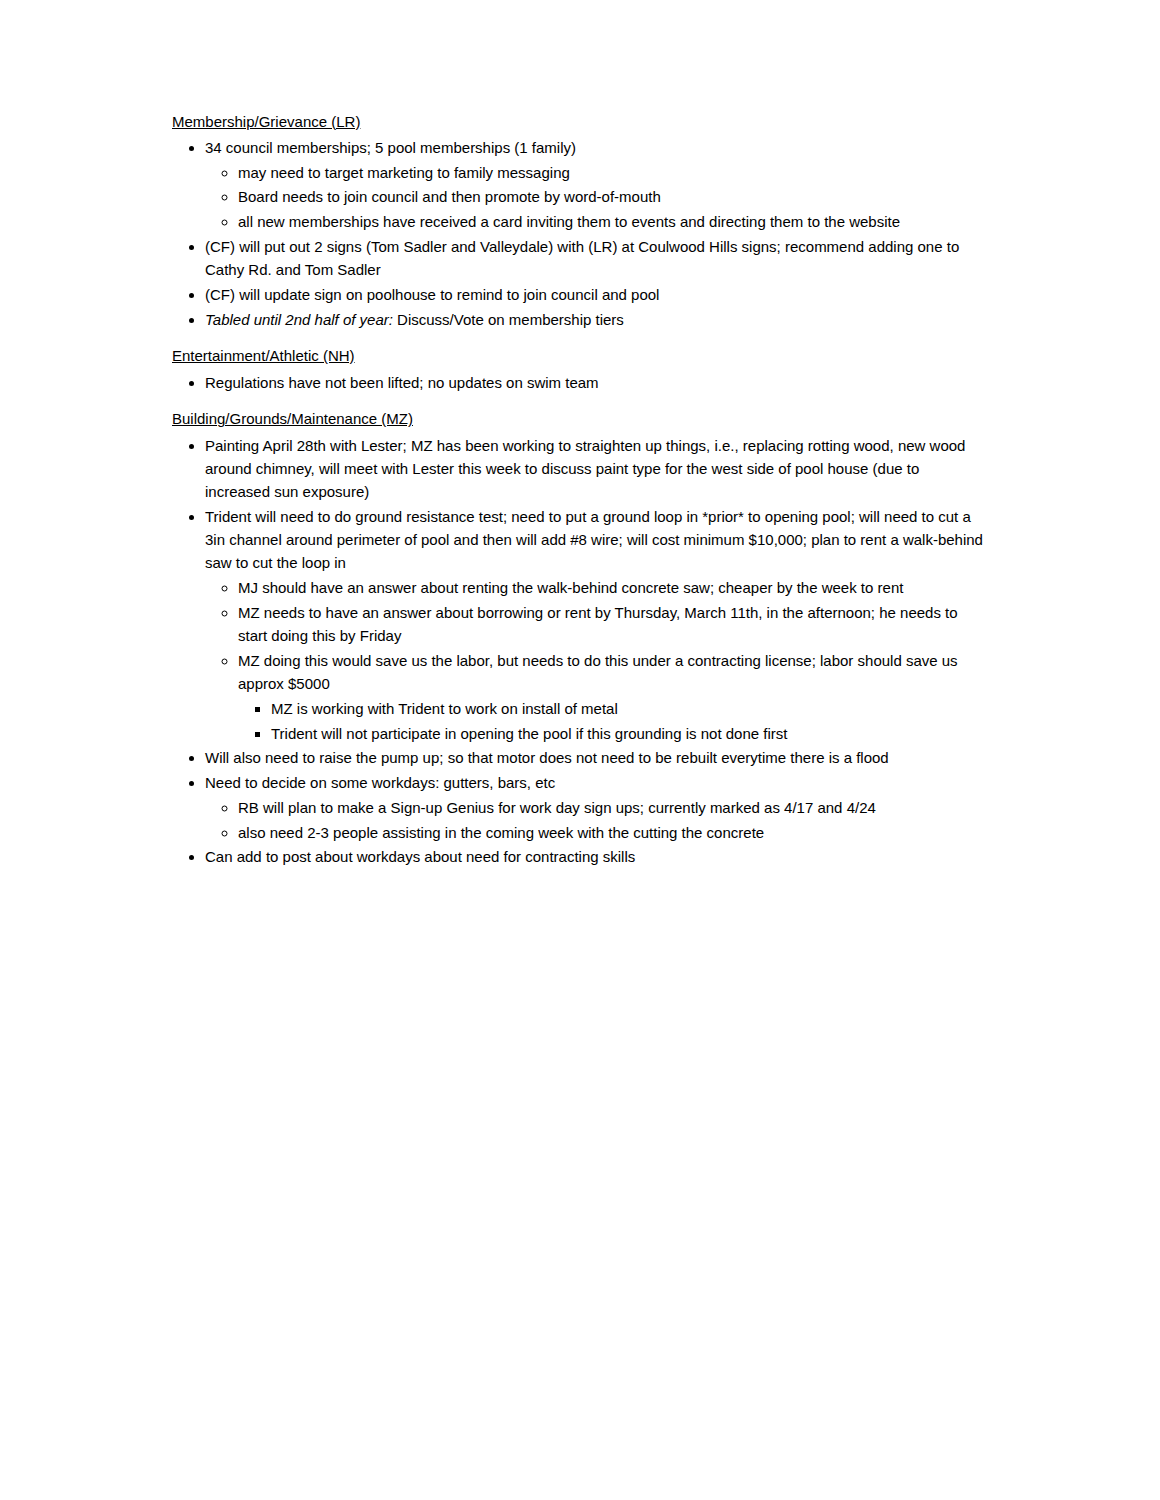Membership/Grievance (LR)
34 council memberships; 5 pool memberships (1 family)
may need to target marketing to family messaging
Board needs to join council and then promote by word-of-mouth
all new memberships have received a card inviting them to events and directing them to the website
(CF) will put out 2 signs (Tom Sadler and Valleydale) with (LR) at Coulwood Hills signs; recommend adding one to Cathy Rd. and Tom Sadler
(CF) will update sign on poolhouse to remind to join council and pool
Tabled until 2nd half of year: Discuss/Vote on membership tiers
Entertainment/Athletic (NH)
Regulations have not been lifted; no updates on swim team
Building/Grounds/Maintenance (MZ)
Painting April 28th with Lester; MZ has been working to straighten up things, i.e., replacing rotting wood, new wood around chimney, will meet with Lester this week to discuss paint type for the west side of pool house (due to increased sun exposure)
Trident will need to do ground resistance test; need to put a ground loop in *prior* to opening pool; will need to cut a 3in channel around perimeter of pool and then will add #8 wire; will cost minimum $10,000; plan to rent a walk-behind saw to cut the loop in
MJ should have an answer about renting the walk-behind concrete saw; cheaper by the week to rent
MZ needs to have an answer about borrowing or rent by Thursday, March 11th, in the afternoon; he needs to start doing this by Friday
MZ doing this would save us the labor, but needs to do this under a contracting license; labor should save us approx $5000
MZ is working with Trident to work on install of metal
Trident will not participate in opening the pool if this grounding is not done first
Will also need to raise the pump up; so that motor does not need to be rebuilt everytime there is a flood
Need to decide on some workdays: gutters, bars, etc
RB will plan to make a Sign-up Genius for work day sign ups; currently marked as 4/17 and 4/24
also need 2-3 people assisting in the coming week with the cutting the concrete
Can add to post about workdays about need for contracting skills